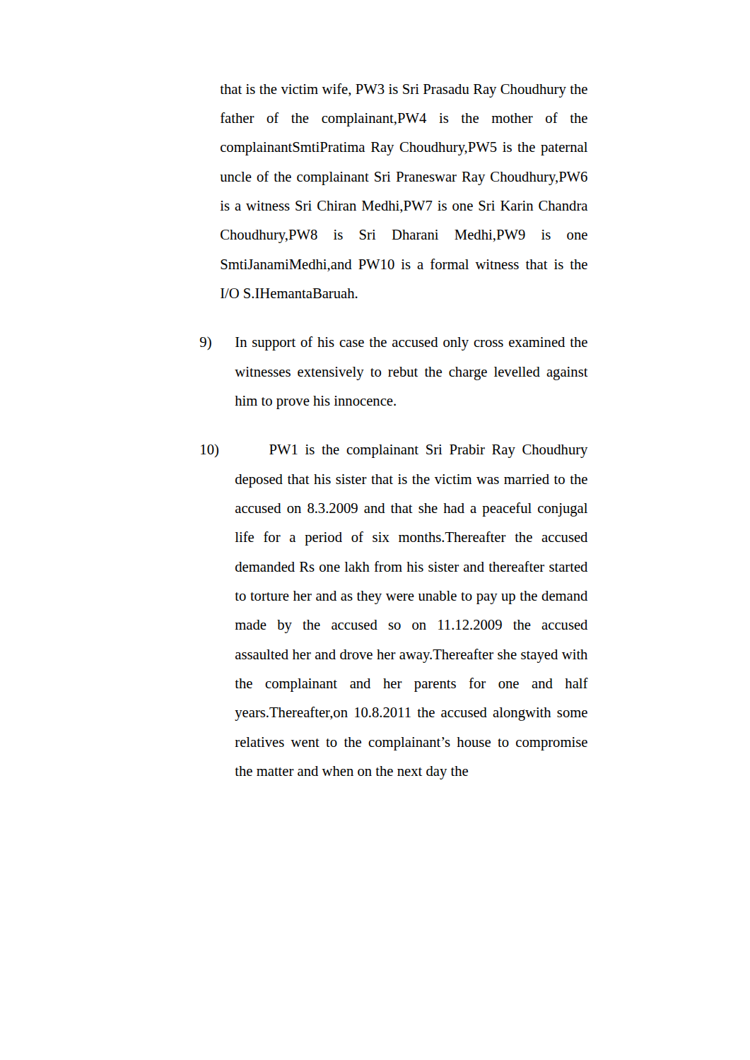that is the victim wife, PW3 is Sri Prasadu Ray Choudhury the father of the complainant,PW4 is the mother of the complainantSmtiPratima Ray Choudhury,PW5 is the paternal uncle of the complainant Sri Praneswar Ray Choudhury,PW6 is a witness Sri Chiran Medhi,PW7 is one Sri Karin Chandra Choudhury,PW8 is Sri Dharani Medhi,PW9 is one SmtiJanamiMedhi,and PW10 is a formal witness that is the I/O S.IHemantaBaruah.
9) In support of his case the accused only cross examined the witnesses extensively to rebut the charge levelled against him to prove his innocence.
10) PW1 is the complainant Sri Prabir Ray Choudhury deposed that his sister that is the victim was married to the accused on 8.3.2009 and that she had a peaceful conjugal life for a period of six months.Thereafter the accused demanded Rs one lakh from his sister and thereafter started to torture her and as they were unable to pay up the demand made by the accused so on 11.12.2009 the accused assaulted her and drove her away.Thereafter she stayed with the complainant and her parents for one and half years.Thereafter,on 10.8.2011 the accused alongwith some relatives went to the complainant’s house to compromise the matter and when on the next day the